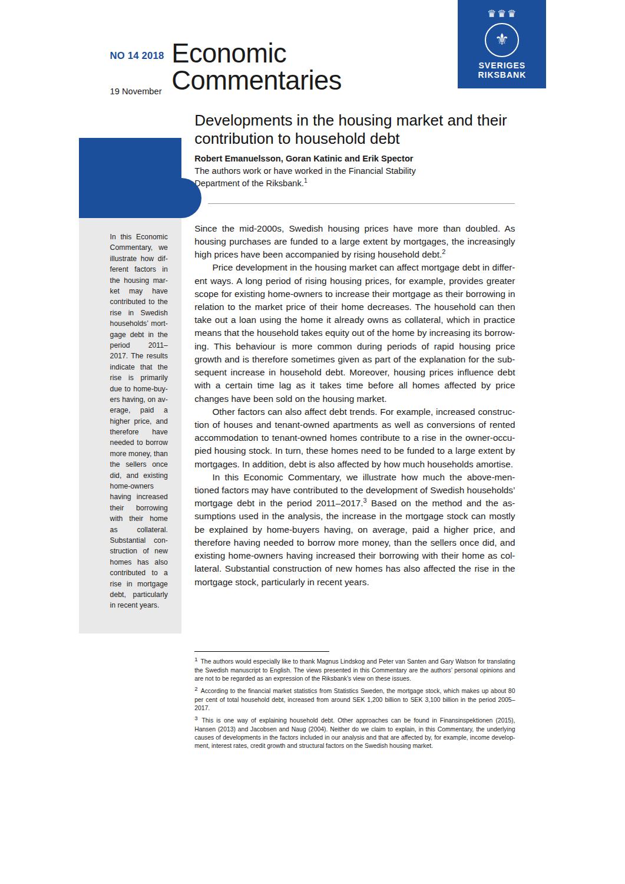NO 14 2018
19 November
Economic
Commentaries
♛♛♛
⚜
SVERIGES
RIKSBANK
In this Economic Commentary, we illustrate how different factors in the housing market may have contributed to the rise in Swedish households’ mortgage debt in the period 2011–2017. The results indicate that the rise is primarily due to home-buyers having, on average, paid a higher price, and therefore have needed to borrow more money, than the sellers once did, and existing home-owners having increased their borrowing with their home as collateral. Substantial construction of new homes has also contributed to a rise in mortgage debt, particularly in recent years.
Developments in the housing market and their contribution to household debt
Robert Emanuelsson, Goran Katinic and Erik Spector
The authors work or have worked in the Financial Stability Department of the Riksbank.1
Since the mid-2000s, Swedish housing prices have more than doubled. As housing purchases are funded to a large extent by mortgages, the increasingly high prices have been accompanied by rising household debt.2
Price development in the housing market can affect mortgage debt in different ways. A long period of rising housing prices, for example, provides greater scope for existing home-owners to increase their mortgage as their borrowing in relation to the market price of their home decreases. The household can then take out a loan using the home it already owns as collateral, which in practice means that the household takes equity out of the home by increasing its borrowing. This behaviour is more common during periods of rapid housing price growth and is therefore sometimes given as part of the explanation for the subsequent increase in household debt. Moreover, housing prices influence debt with a certain time lag as it takes time before all homes affected by price changes have been sold on the housing market.
Other factors can also affect debt trends. For example, increased construction of houses and tenant-owned apartments as well as conversions of rented accommodation to tenant-owned homes contribute to a rise in the owner-occupied housing stock. In turn, these homes need to be funded to a large extent by mortgages. In addition, debt is also affected by how much households amortise.
In this Economic Commentary, we illustrate how much the above-mentioned factors may have contributed to the development of Swedish households’ mortgage debt in the period 2011–2017.3 Based on the method and the assumptions used in the analysis, the increase in the mortgage stock can mostly be explained by home-buyers having, on average, paid a higher price, and therefore having needed to borrow more money, than the sellers once did, and existing home-owners having increased their borrowing with their home as collateral. Substantial construction of new homes has also affected the rise in the mortgage stock, particularly in recent years.
1 The authors would especially like to thank Magnus Lindskog and Peter van Santen and Gary Watson for translating the Swedish manuscript to English. The views presented in this Commentary are the authors’ personal opinions and are not to be regarded as an expression of the Riksbank’s view on these issues.
2 According to the financial market statistics from Statistics Sweden, the mortgage stock, which makes up about 80 per cent of total household debt, increased from around SEK 1,200 billion to SEK 3,100 billion in the period 2005–2017.
3 This is one way of explaining household debt. Other approaches can be found in Finansinspektionen (2015), Hansen (2013) and Jacobsen and Naug (2004). Neither do we claim to explain, in this Commentary, the underlying causes of developments in the factors included in our analysis and that are affected by, for example, income development, interest rates, credit growth and structural factors on the Swedish housing market.